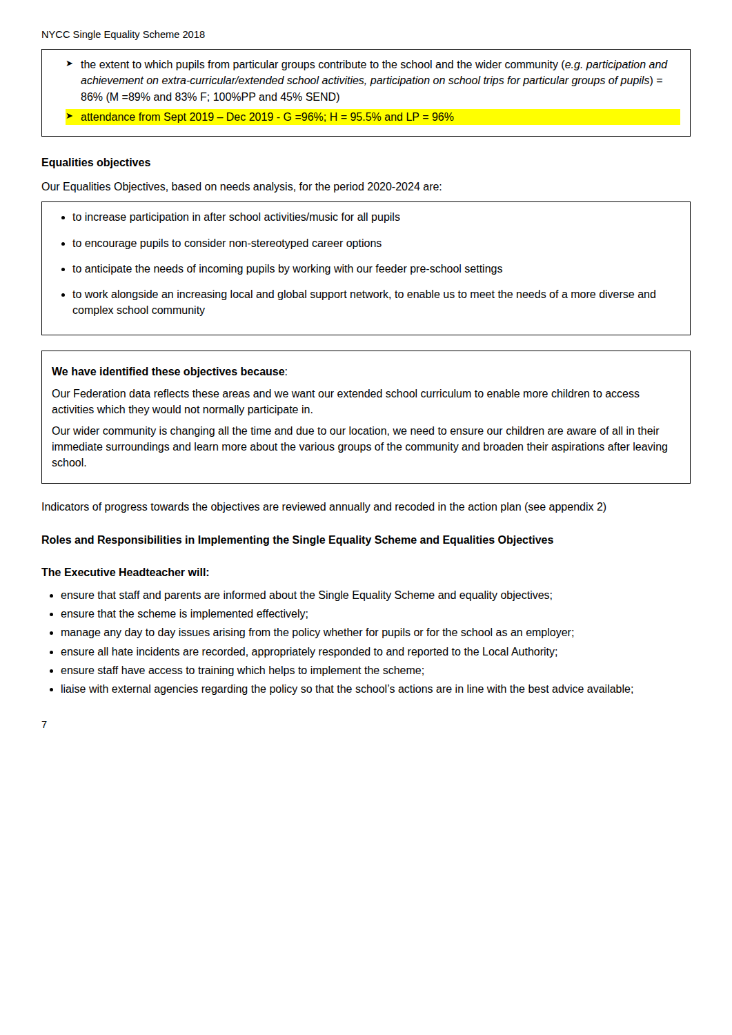NYCC Single Equality Scheme 2018
the extent to which pupils from particular groups contribute to the school and the wider community (e.g. participation and achievement on extra-curricular/extended school activities, participation on school trips for particular groups of pupils) = 86% (M =89% and 83% F; 100%PP and 45% SEND)
attendance from Sept 2019 – Dec 2019 - G =96%; H = 95.5% and LP = 96%
Equalities objectives
Our Equalities Objectives, based on needs analysis, for the period 2020-2024 are:
to increase participation in after school activities/music for all pupils
to encourage pupils to consider non-stereotyped career options
to anticipate the needs of incoming pupils by working with our feeder pre-school settings
to work alongside an increasing local and global support network, to enable us to meet the needs of a more diverse and complex school community
We have identified these objectives because:
Our Federation data reflects these areas and we want our extended school curriculum to enable more children to access activities which they would not normally participate in.
Our wider community is changing all the time and due to our location, we need to ensure our children are aware of all in their immediate surroundings and learn more about the various groups of the community and broaden their aspirations after leaving school.
Indicators of progress towards the objectives are reviewed annually and recoded in the action plan (see appendix 2)
Roles and Responsibilities in Implementing the Single Equality Scheme and Equalities Objectives
The Executive Headteacher will:
ensure that staff and parents are informed about the Single Equality Scheme and equality objectives;
ensure that the scheme is implemented effectively;
manage any day to day issues arising from the policy whether for pupils or for the school as an employer;
ensure all hate incidents are recorded, appropriately responded to and reported to the Local Authority;
ensure staff have access to training which helps to implement the scheme;
liaise with external agencies regarding the policy so that the school’s actions are in line with the best advice available;
7